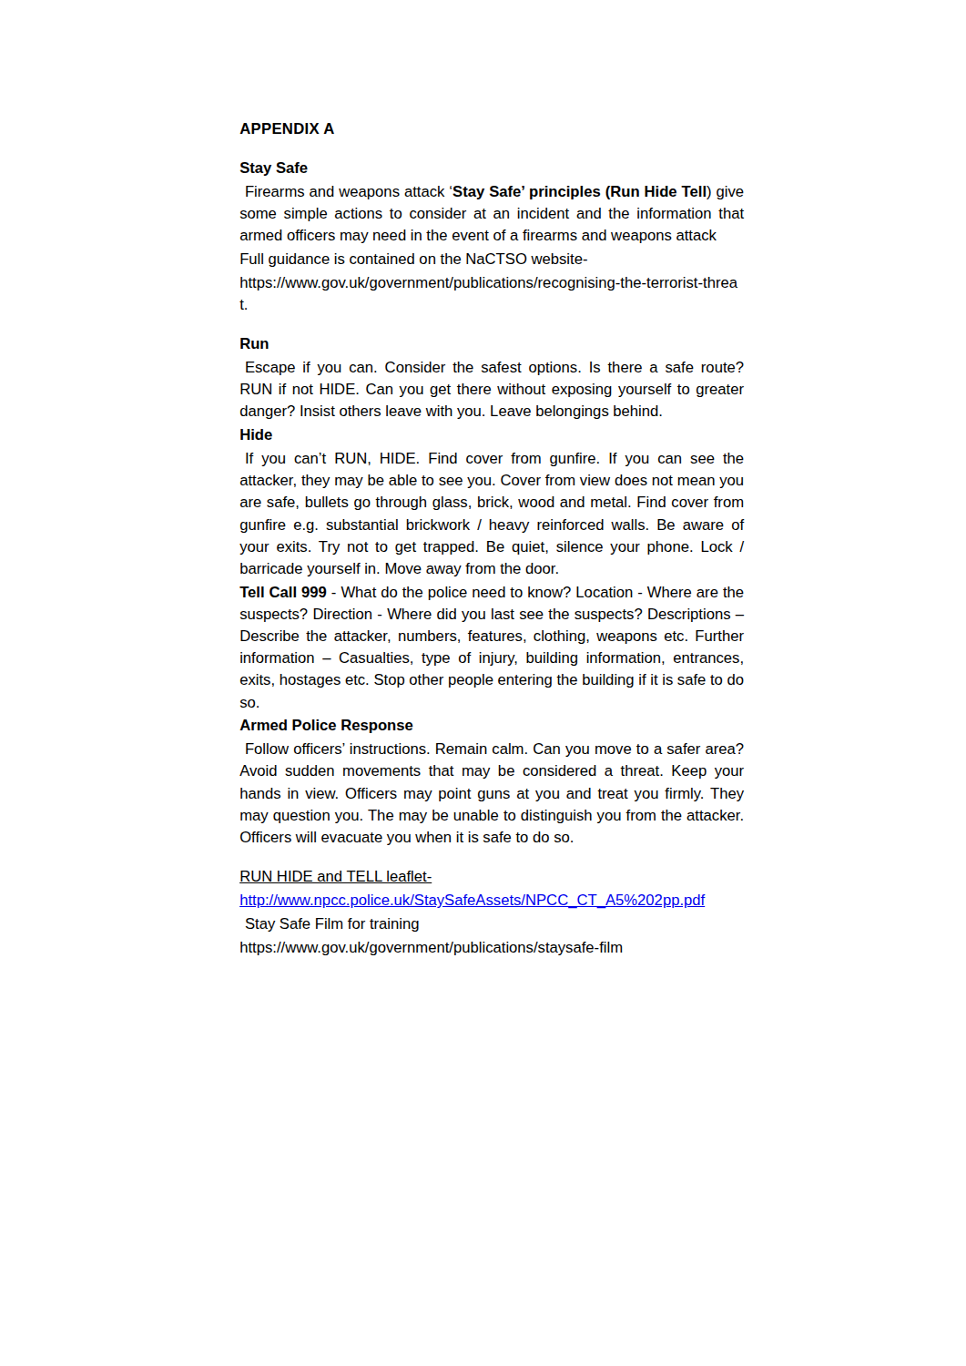APPENDIX A
Stay Safe
Firearms and weapons attack ‘Stay Safe’ principles (Run Hide Tell) give some simple actions to consider at an incident and the information that armed officers may need in the event of a firearms and weapons attack
Full guidance is contained on the NaCTSO website-
https://www.gov.uk/government/publications/recognising-the-terrorist-threat.
Run
Escape if you can. Consider the safest options. Is there a safe route? RUN if not HIDE. Can you get there without exposing yourself to greater danger? Insist others leave with you. Leave belongings behind.
Hide
If you can’t RUN, HIDE. Find cover from gunfire. If you can see the attacker, they may be able to see you. Cover from view does not mean you are safe, bullets go through glass, brick, wood and metal. Find cover from gunfire e.g. substantial brickwork / heavy reinforced walls. Be aware of your exits. Try not to get trapped. Be quiet, silence your phone. Lock / barricade yourself in. Move away from the door.
Tell Call 999 - What do the police need to know? Location - Where are the suspects? Direction - Where did you last see the suspects? Descriptions – Describe the attacker, numbers, features, clothing, weapons etc. Further information – Casualties, type of injury, building information, entrances, exits, hostages etc. Stop other people entering the building if it is safe to do so.
Armed Police Response
Follow officers’ instructions. Remain calm. Can you move to a safer area? Avoid sudden movements that may be considered a threat. Keep your hands in view. Officers may point guns at you and treat you firmly. They may question you. The may be unable to distinguish you from the attacker. Officers will evacuate you when it is safe to do so.
RUN HIDE and TELL leaflet-
http://www.npcc.police.uk/StaySafeAssets/NPCC_CT_A5%202pp.pdf
Stay Safe Film for training
https://www.gov.uk/government/publications/staysafe-film